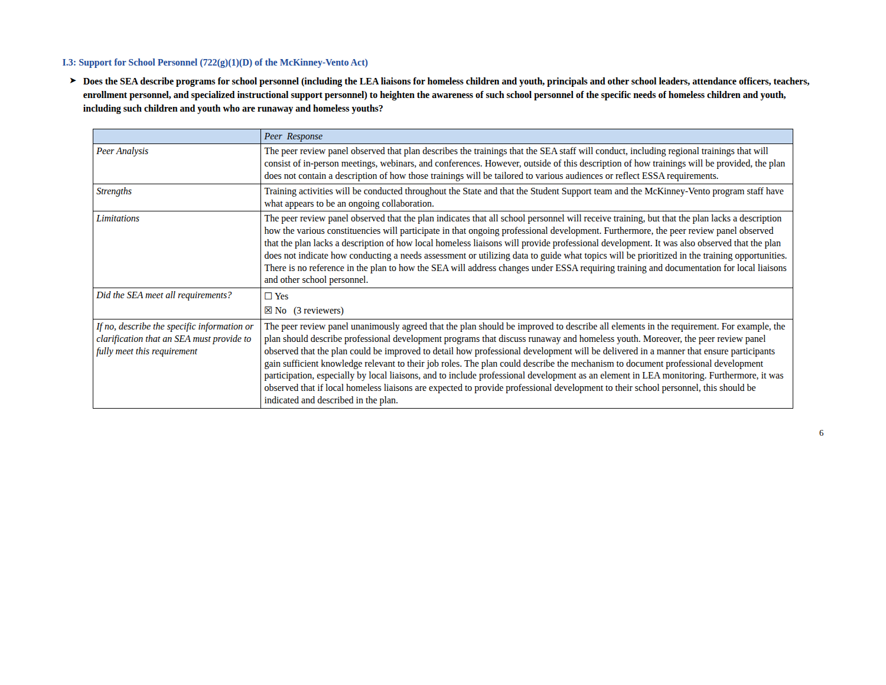I.3: Support for School Personnel (722(g)(1)(D) of the McKinney-Vento Act)
Does the SEA describe programs for school personnel (including the LEA liaisons for homeless children and youth, principals and other school leaders, attendance officers, teachers, enrollment personnel, and specialized instructional support personnel) to heighten the awareness of such school personnel of the specific needs of homeless children and youth, including such children and youth who are runaway and homeless youths?
| | Peer Response |
| Peer Analysis | The peer review panel observed that plan describes the trainings that the SEA staff will conduct, including regional trainings that will consist of in-person meetings, webinars, and conferences. However, outside of this description of how trainings will be provided, the plan does not contain a description of how those trainings will be tailored to various audiences or reflect ESSA requirements. |
| Strengths | Training activities will be conducted throughout the State and that the Student Support team and the McKinney-Vento program staff have what appears to be an ongoing collaboration. |
| Limitations | The peer review panel observed that the plan indicates that all school personnel will receive training, but that the plan lacks a description how the various constituencies will participate in that ongoing professional development. Furthermore, the peer review panel observed that the plan lacks a description of how local homeless liaisons will provide professional development. It was also observed that the plan does not indicate how conducting a needs assessment or utilizing data to guide what topics will be prioritized in the training opportunities. There is no reference in the plan to how the SEA will address changes under ESSA requiring training and documentation for local liaisons and other school personnel. |
| Did the SEA meet all requirements? | ☐ Yes ☒ No (3 reviewers) |
| If no, describe the specific information or clarification that an SEA must provide to fully meet this requirement | The peer review panel unanimously agreed that the plan should be improved to describe all elements in the requirement. For example, the plan should describe professional development programs that discuss runaway and homeless youth. Moreover, the peer review panel observed that the plan could be improved to detail how professional development will be delivered in a manner that ensure participants gain sufficient knowledge relevant to their job roles. The plan could describe the mechanism to document professional development participation, especially by local liaisons, and to include professional development as an element in LEA monitoring. Furthermore, it was observed that if local homeless liaisons are expected to provide professional development to their school personnel, this should be indicated and described in the plan. |
6